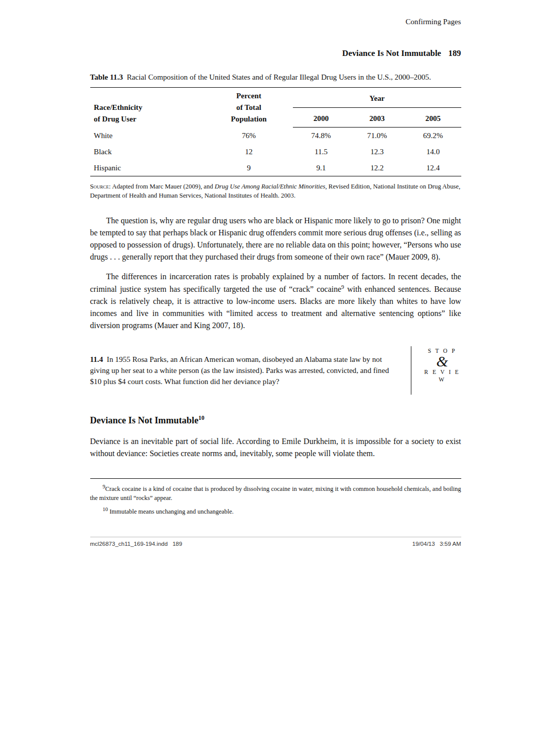Confirming Pages
Deviance Is Not Immutable 189
Table 11.3 Racial Composition of the United States and of Regular Illegal Drug Users in the U.S., 2000–2005.
| Race/Ethnicity of Drug User | Percent of Total Population | Year |
| --- | --- | --- |
| 2000 | 2003 | 2005 |
| White | 76% | 74.8% | 71.0% | 69.2% |
| Black | 12 | 11.5 | 12.3 | 14.0 |
| Hispanic | 9 | 9.1 | 12.2 | 12.4 |
Source: Adapted from Marc Mauer (2009), and Drug Use Among Racial/Ethnic Minorities, Revised Edition, National Institute on Drug Abuse, Department of Health and Human Services, National Institutes of Health. 2003.
The question is, why are regular drug users who are black or Hispanic more likely to go to prison? One might be tempted to say that perhaps black or Hispanic drug offenders commit more serious drug offenses (i.e., selling as opposed to possession of drugs). Unfortunately, there are no reliable data on this point; however, “Persons who use drugs . . . generally report that they purchased their drugs from someone of their own race” (Mauer 2009, 8).
The differences in incarceration rates is probably explained by a number of factors. In recent decades, the criminal justice system has specifically targeted the use of “crack” cocaine9 with enhanced sentences. Because crack is relatively cheap, it is attractive to low-income users. Blacks are more likely than whites to have low incomes and live in communities with “limited access to treatment and alternative sentencing options” like diversion programs (Mauer and King 2007, 18).
11.4 In 1955 Rosa Parks, an African American woman, disobeyed an Alabama state law by not giving up her seat to a white person (as the law insisted). Parks was arrested, convicted, and fined $10 plus $4 court costs. What function did her deviance play?
S T O P & R E V I E W
Deviance Is Not Immutable10
Deviance is an inevitable part of social life. According to Emile Durkheim, it is impossible for a society to exist without deviance: Societies create norms and, inevitably, some people will violate them.
9Crack cocaine is a kind of cocaine that is produced by dissolving cocaine in water, mixing it with common household chemicals, and boiling the mixture until “rocks” appear.
10 Immutable means unchanging and unchangeable.
mcl26873_ch11_169-194.indd 189 19/04/13 3:59 AM